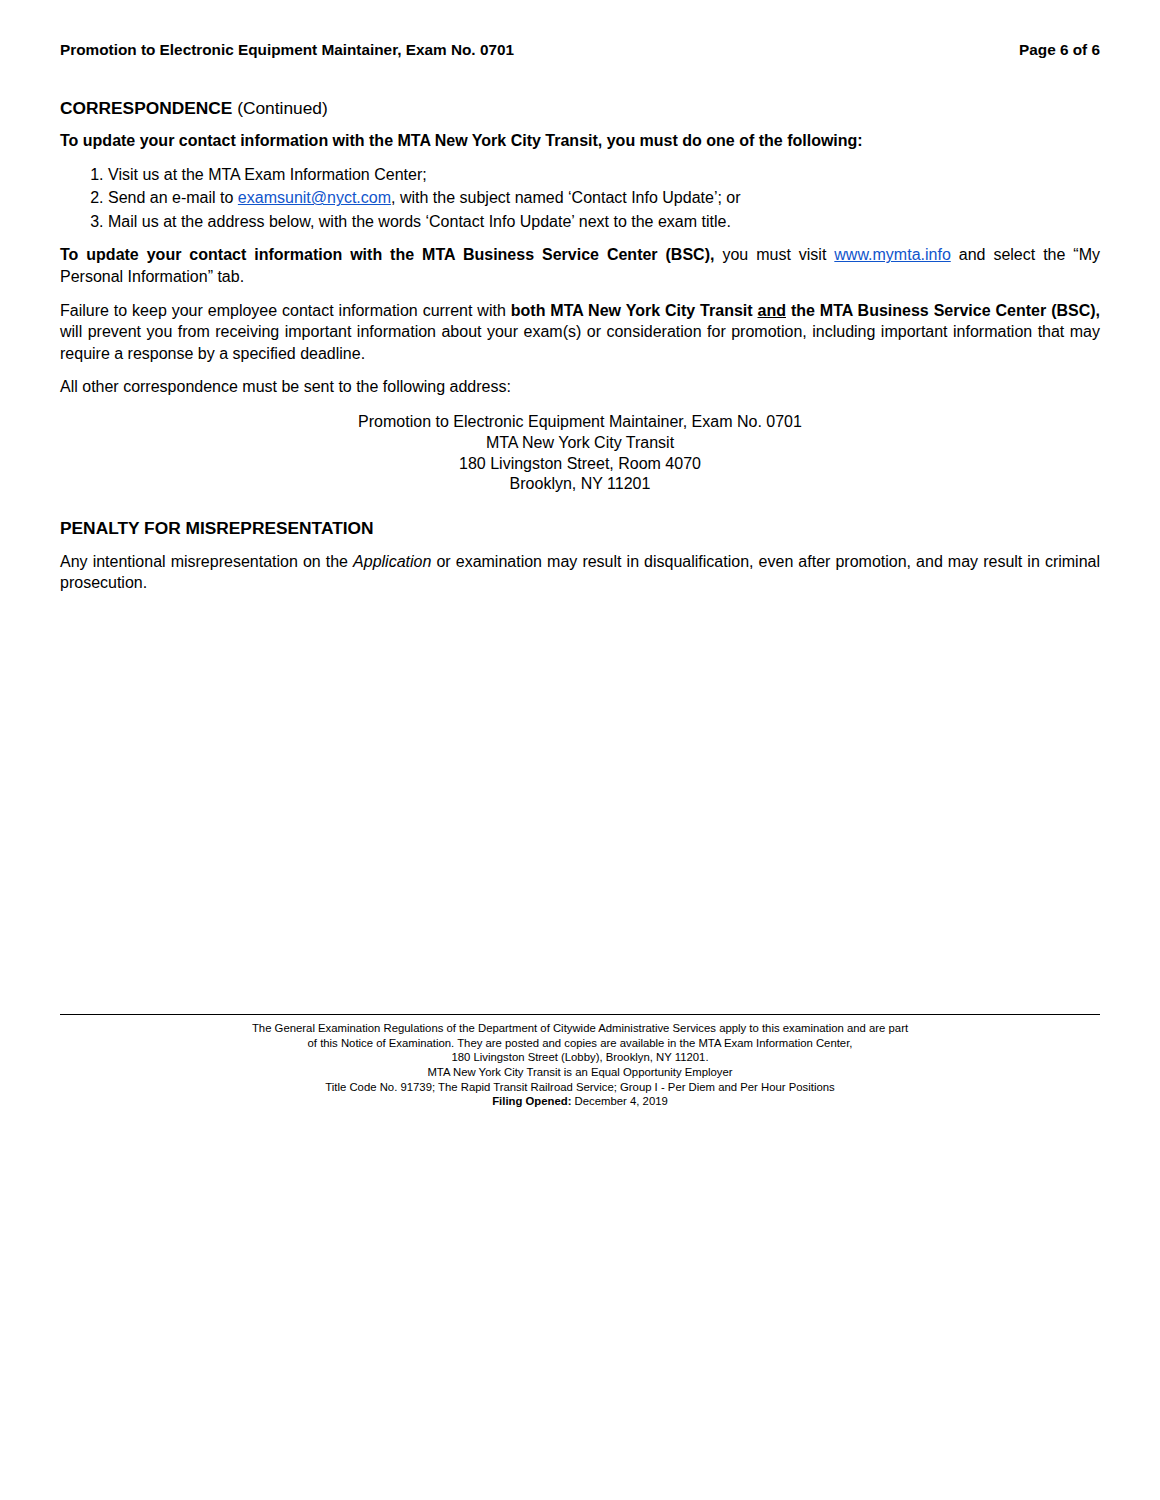Promotion to Electronic Equipment Maintainer, Exam No. 0701 Page 6 of 6
CORRESPONDENCE (Continued)
To update your contact information with the MTA New York City Transit, you must do one of the following:
Visit us at the MTA Exam Information Center;
Send an e-mail to examsunit@nyct.com, with the subject named ‘Contact Info Update’; or
Mail us at the address below, with the words ‘Contact Info Update’ next to the exam title.
To update your contact information with the MTA Business Service Center (BSC), you must visit www.mymta.info and select the “My Personal Information” tab.
Failure to keep your employee contact information current with both MTA New York City Transit and the MTA Business Service Center (BSC), will prevent you from receiving important information about your exam(s) or consideration for promotion, including important information that may require a response by a specified deadline.
All other correspondence must be sent to the following address:
Promotion to Electronic Equipment Maintainer, Exam No. 0701
MTA New York City Transit
180 Livingston Street, Room 4070
Brooklyn, NY 11201
PENALTY FOR MISREPRESENTATION
Any intentional misrepresentation on the Application or examination may result in disqualification, even after promotion, and may result in criminal prosecution.
The General Examination Regulations of the Department of Citywide Administrative Services apply to this examination and are part of this Notice of Examination. They are posted and copies are available in the MTA Exam Information Center, 180 Livingston Street (Lobby), Brooklyn, NY 11201. MTA New York City Transit is an Equal Opportunity Employer Title Code No. 91739; The Rapid Transit Railroad Service; Group I - Per Diem and Per Hour Positions Filing Opened: December 4, 2019